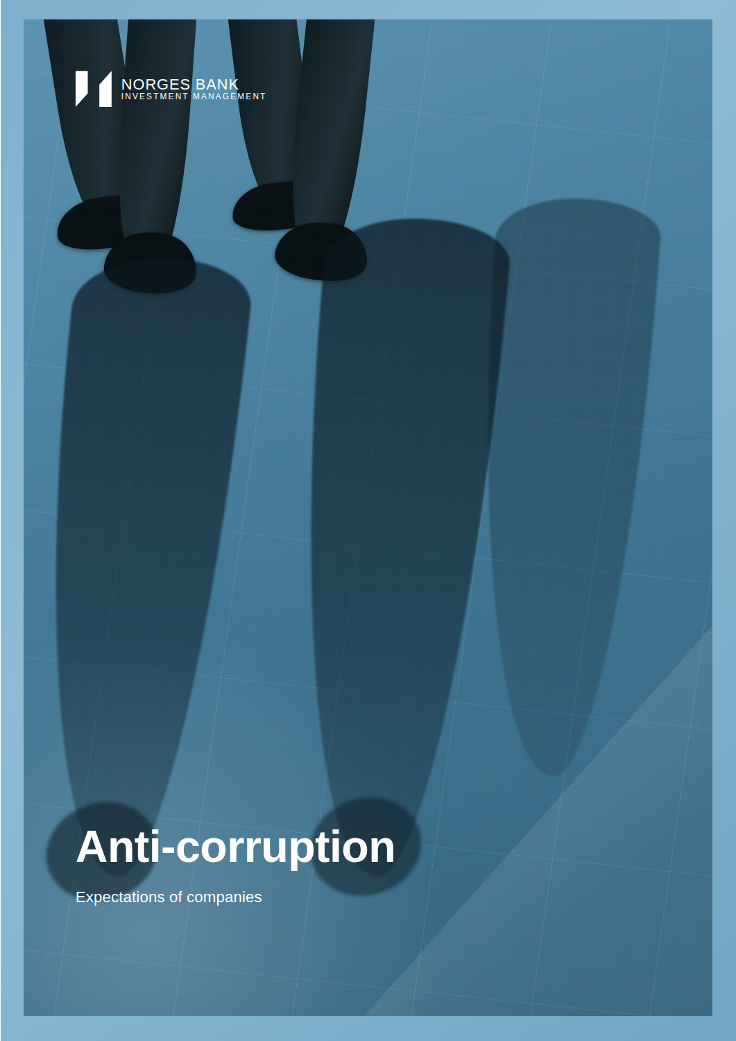NORGES BANK
INVESTMENT MANAGEMENT
Anti-corruption
Expectations of companies